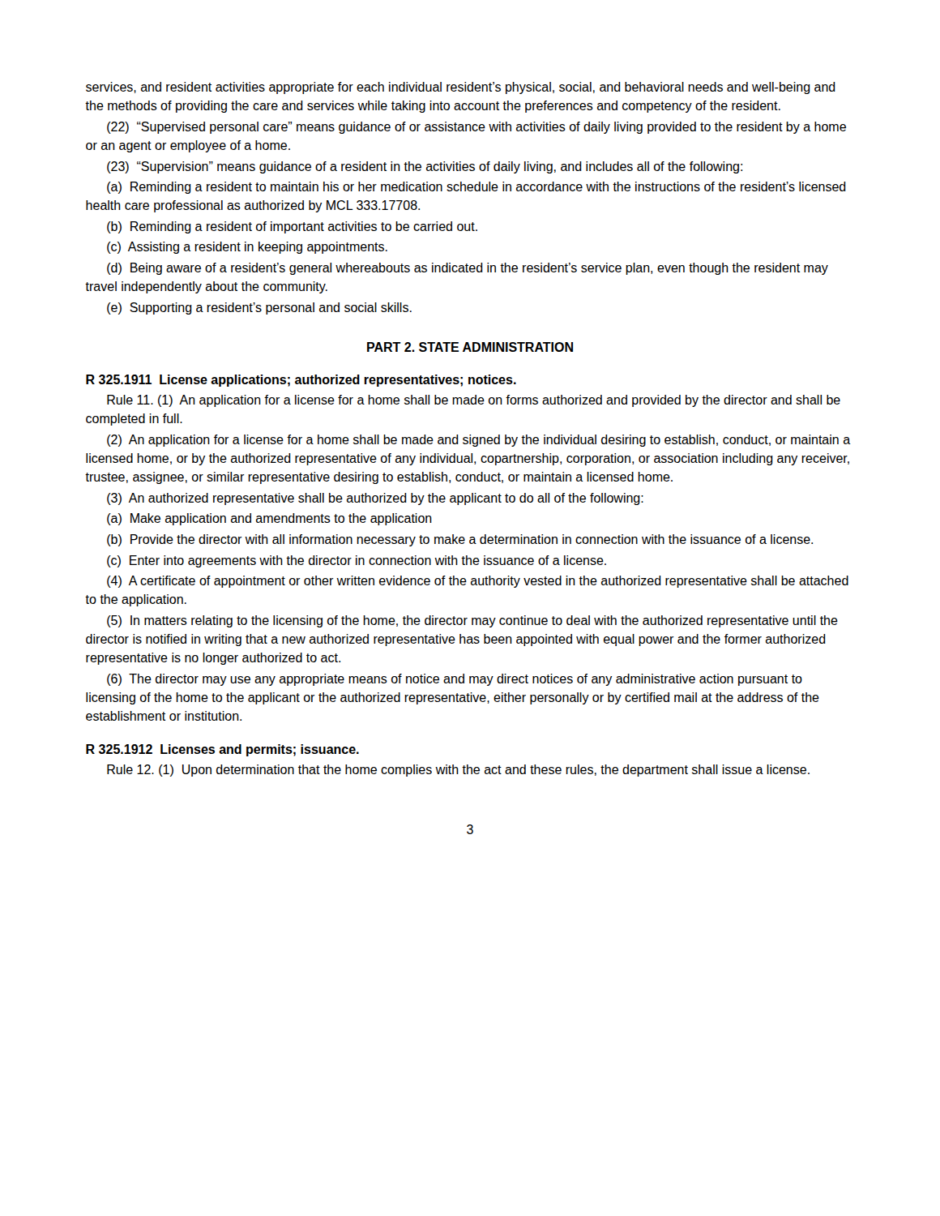services, and resident activities appropriate for each individual resident’s physical, social, and behavioral needs and well-being and the methods of providing the care and services while taking into account the preferences and competency of the resident.
(22) “Supervised personal care” means guidance of or assistance with activities of daily living provided to the resident by a home or an agent or employee of a home.
(23) “Supervision” means guidance of a resident in the activities of daily living, and includes all of the following:
(a) Reminding a resident to maintain his or her medication schedule in accordance with the instructions of the resident’s licensed health care professional as authorized by MCL 333.17708.
(b) Reminding a resident of important activities to be carried out.
(c) Assisting a resident in keeping appointments.
(d) Being aware of a resident’s general whereabouts as indicated in the resident’s service plan, even though the resident may travel independently about the community.
(e) Supporting a resident’s personal and social skills.
PART 2. STATE ADMINISTRATION
R 325.1911 License applications; authorized representatives; notices.
Rule 11. (1) An application for a license for a home shall be made on forms authorized and provided by the director and shall be completed in full.
(2) An application for a license for a home shall be made and signed by the individual desiring to establish, conduct, or maintain a licensed home, or by the authorized representative of any individual, copartnership, corporation, or association including any receiver, trustee, assignee, or similar representative desiring to establish, conduct, or maintain a licensed home.
(3) An authorized representative shall be authorized by the applicant to do all of the following:
(a) Make application and amendments to the application
(b) Provide the director with all information necessary to make a determination in connection with the issuance of a license.
(c) Enter into agreements with the director in connection with the issuance of a license.
(4) A certificate of appointment or other written evidence of the authority vested in the authorized representative shall be attached to the application.
(5) In matters relating to the licensing of the home, the director may continue to deal with the authorized representative until the director is notified in writing that a new authorized representative has been appointed with equal power and the former authorized representative is no longer authorized to act.
(6) The director may use any appropriate means of notice and may direct notices of any administrative action pursuant to licensing of the home to the applicant or the authorized representative, either personally or by certified mail at the address of the establishment or institution.
R 325.1912 Licenses and permits; issuance.
Rule 12. (1) Upon determination that the home complies with the act and these rules, the department shall issue a license.
3